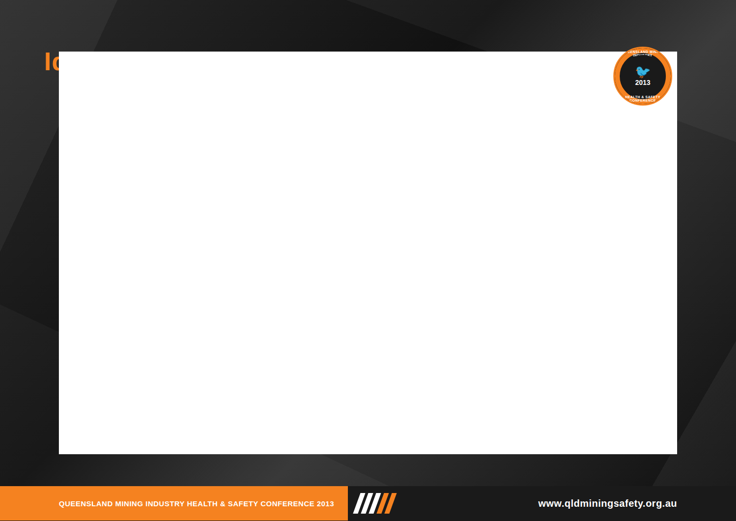Identify Risks (Multi-Level)
Identify
Risks
Assess
Risks
Implement
Controls
Review &
Monitor
Individual Factors
Work Structure/Org
Psychosocial Work Environ
Family & Community
QUEENSLAND MINING INDUSTRY
🐦
2013
HEALTH & SAFETY CONFERENCE
QUEENSLAND MINING INDUSTRY HEALTH & SAFETY CONFERENCE 2013
www.qldminingsafety.org.au